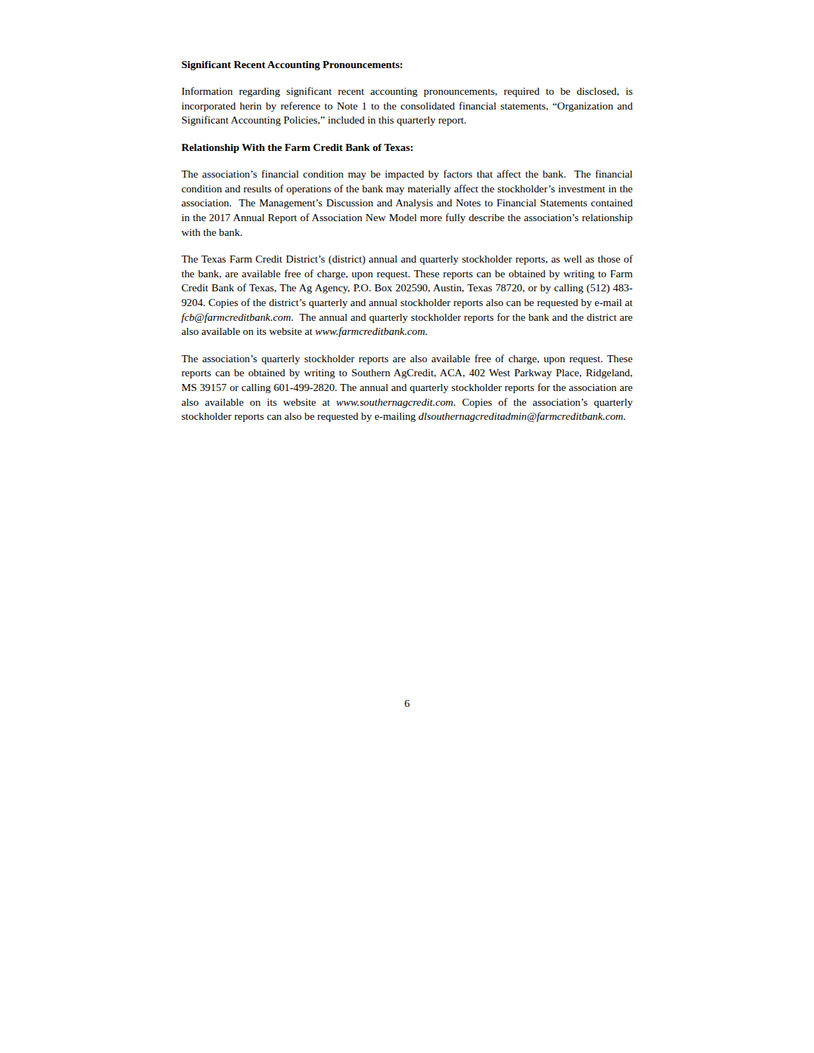Significant Recent Accounting Pronouncements:
Information regarding significant recent accounting pronouncements, required to be disclosed, is incorporated herin by reference to Note 1 to the consolidated financial statements, “Organization and Significant Accounting Policies,” included in this quarterly report.
Relationship With the Farm Credit Bank of Texas:
The association’s financial condition may be impacted by factors that affect the bank. The financial condition and results of operations of the bank may materially affect the stockholder’s investment in the association. The Management’s Discussion and Analysis and Notes to Financial Statements contained in the 2017 Annual Report of Association New Model more fully describe the association’s relationship with the bank.
The Texas Farm Credit District’s (district) annual and quarterly stockholder reports, as well as those of the bank, are available free of charge, upon request. These reports can be obtained by writing to Farm Credit Bank of Texas, The Ag Agency, P.O. Box 202590, Austin, Texas 78720, or by calling (512) 483-9204. Copies of the district’s quarterly and annual stockholder reports also can be requested by e-mail at fcb@farmcreditbank.com. The annual and quarterly stockholder reports for the bank and the district are also available on its website at www.farmcreditbank.com.
The association’s quarterly stockholder reports are also available free of charge, upon request. These reports can be obtained by writing to Southern AgCredit, ACA, 402 West Parkway Place, Ridgeland, MS 39157 or calling 601-499-2820. The annual and quarterly stockholder reports for the association are also available on its website at www.southernagcredit.com. Copies of the association’s quarterly stockholder reports can also be requested by e-mailing dlsouthernagcreditadmin@farmcreditbank.com.
6